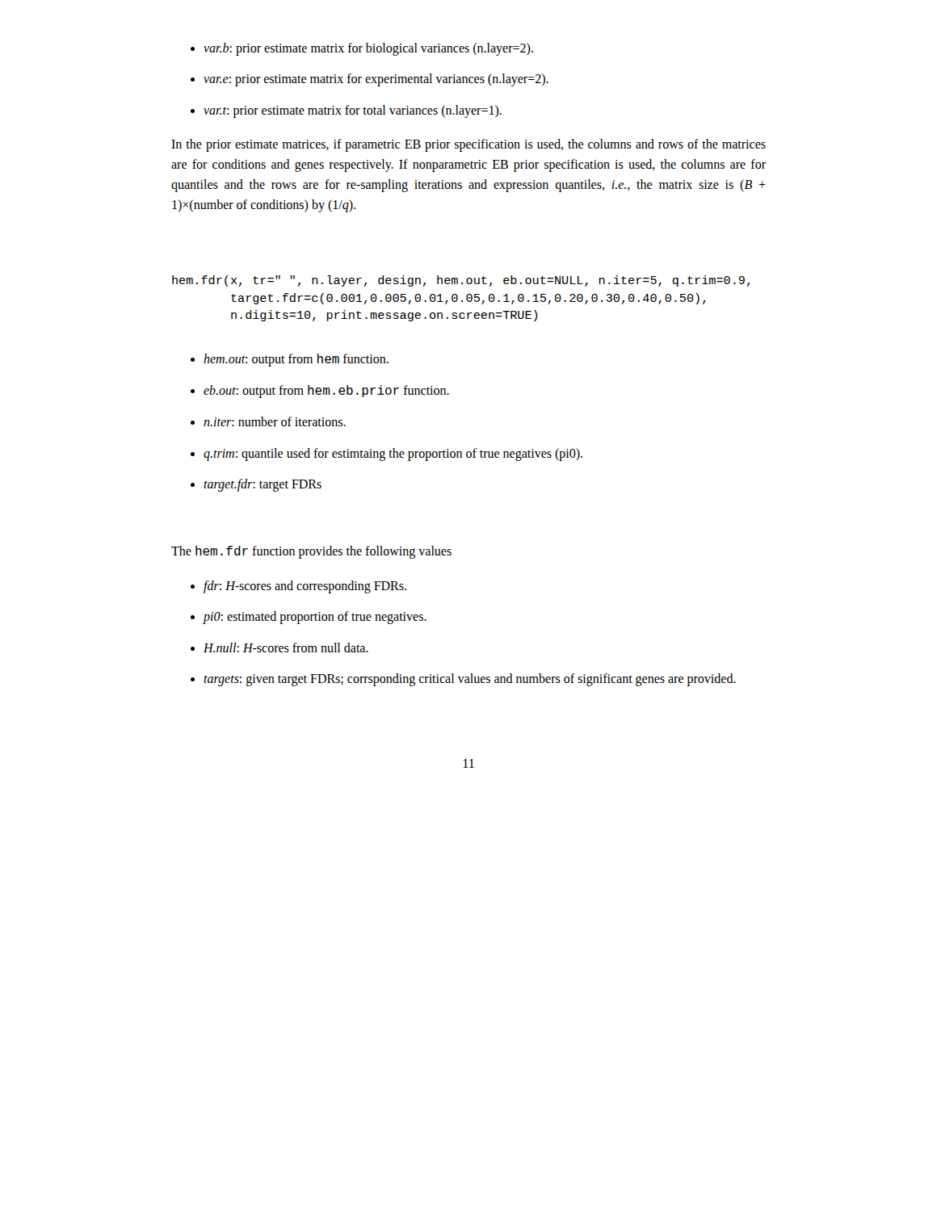var.b: prior estimate matrix for biological variances (n.layer=2).
var.e: prior estimate matrix for experimental variances (n.layer=2).
var.t: prior estimate matrix for total variances (n.layer=1).
In the prior estimate matrices, if parametric EB prior specification is used, the columns and rows of the matrices are for conditions and genes respectively. If nonparametric EB prior specification is used, the columns are for quantiles and the rows are for re-sampling iterations and expression quantiles, i.e., the matrix size is (B + 1)×(number of conditions) by (1/q).
hem.fdr(x, tr=" ", n.layer, design, hem.out, eb.out=NULL, n.iter=5, q.trim=0.9, target.fdr=c(0.001,0.005,0.01,0.05,0.1,0.15,0.20,0.30,0.40,0.50), n.digits=10, print.message.on.screen=TRUE)
hem.out: output from hem function.
eb.out: output from hem.eb.prior function.
n.iter: number of iterations.
q.trim: quantile used for estimtaing the proportion of true negatives (pi0).
target.fdr: target FDRs
The hem.fdr function provides the following values
fdr: H-scores and corresponding FDRs.
pi0: estimated proportion of true negatives.
H.null: H-scores from null data.
targets: given target FDRs; corrsponding critical values and numbers of significant genes are provided.
11